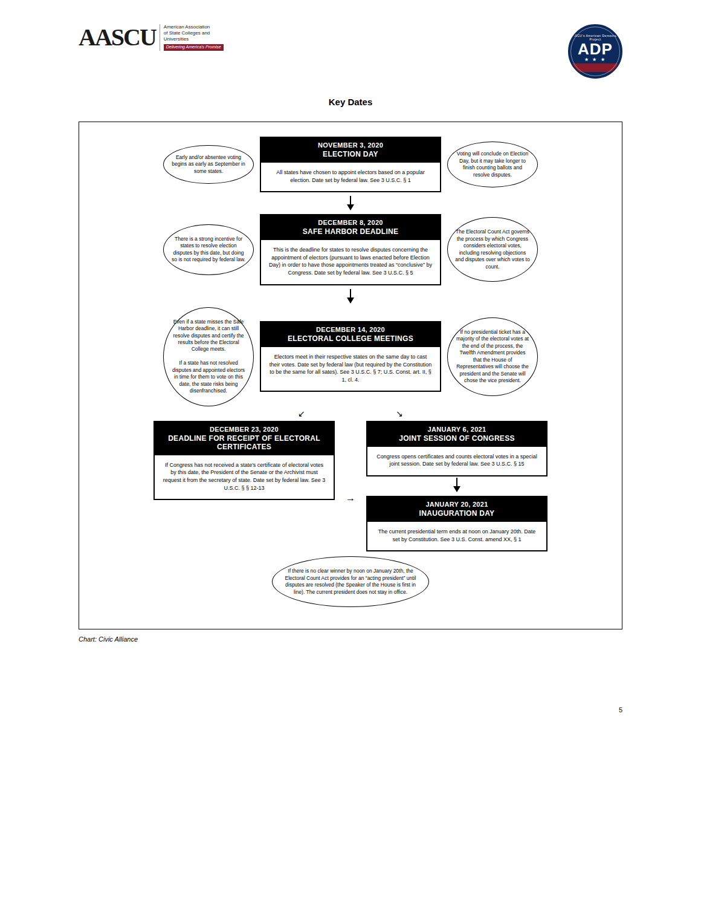AASCU
American Association
of State Colleges and
Universities Delivering America's Promise
AASCU's American Democracy Project
ADP
★ ★ ★
Key Dates
Early and/or absentee voting begins as early as September in some states.
NOVEMBER 3, 2020 ELECTION DAY
All states have chosen to appoint electors based on a popular election. Date set by federal law. See 3 U.S.C. § 1
Voting will conclude on Election Day, but it may take longer to finish counting ballots and resolve disputes.
There is a strong incentive for states to resolve election disputes by this date, but doing so is not required by federal law.
DECEMBER 8, 2020 SAFE HARBOR DEADLINE
This is the deadline for states to resolve disputes concerning the appointment of electors (pursuant to laws enacted before Election Day) in order to have those appointments treated as “conclusive” by Congress. Date set by federal law. See 3 U.S.C. § 5
The Electoral Count Act governs the process by which Congress considers electoral votes, including resolving objections and disputes over which votes to count.
Even if a state misses the Safe Harbor deadline, it can still resolve disputes and certify the results before the Electoral College meets.
If a state has not resolved disputes and appointed electors in time for them to vote on this date, the state risks being disenfranchised.
DECEMBER 14, 2020 ELECTORAL COLLEGE MEETINGS
Electors meet in their respective states on the same day to cast their votes. Date set by federal law (but required by the Constitution to be the same for all sates). See 3 U.S.C. § 7; U.S. Const. art. II, § 1, cl. 4.
If no presidential ticket has a majority of the electoral votes at the end of the process, the Twelfth Amendment provides that the House of Representatives will choose the president and the Senate will chose the vice president.
↙
↘
DECEMBER 23, 2020 DEADLINE FOR RECEIPT OF ELECTORAL CERTIFICATES
If Congress has not received a state's certificate of electoral votes by this date, the President of the Senate or the Archivist must request it from the secretary of state. Date set by federal law. See 3 U.S.C. § § 12-13
→
JANUARY 6, 2021 JOINT SESSION OF CONGRESS
Congress opens certificates and counts electoral votes in a special joint session. Date set by federal law. See 3 U.S.C. § 15
JANUARY 20, 2021 INAUGURATION DAY
The current presidential term ends at noon on January 20th. Date set by Constitution. See 3 U.S. Const. amend XX, § 1
If there is no clear winner by noon on January 20th, the Electoral Count Act provides for an “acting president” until disputes are resolved (the Speaker of the House is first in line). The current president does not stay in office.
Chart: Civic Alliance
5